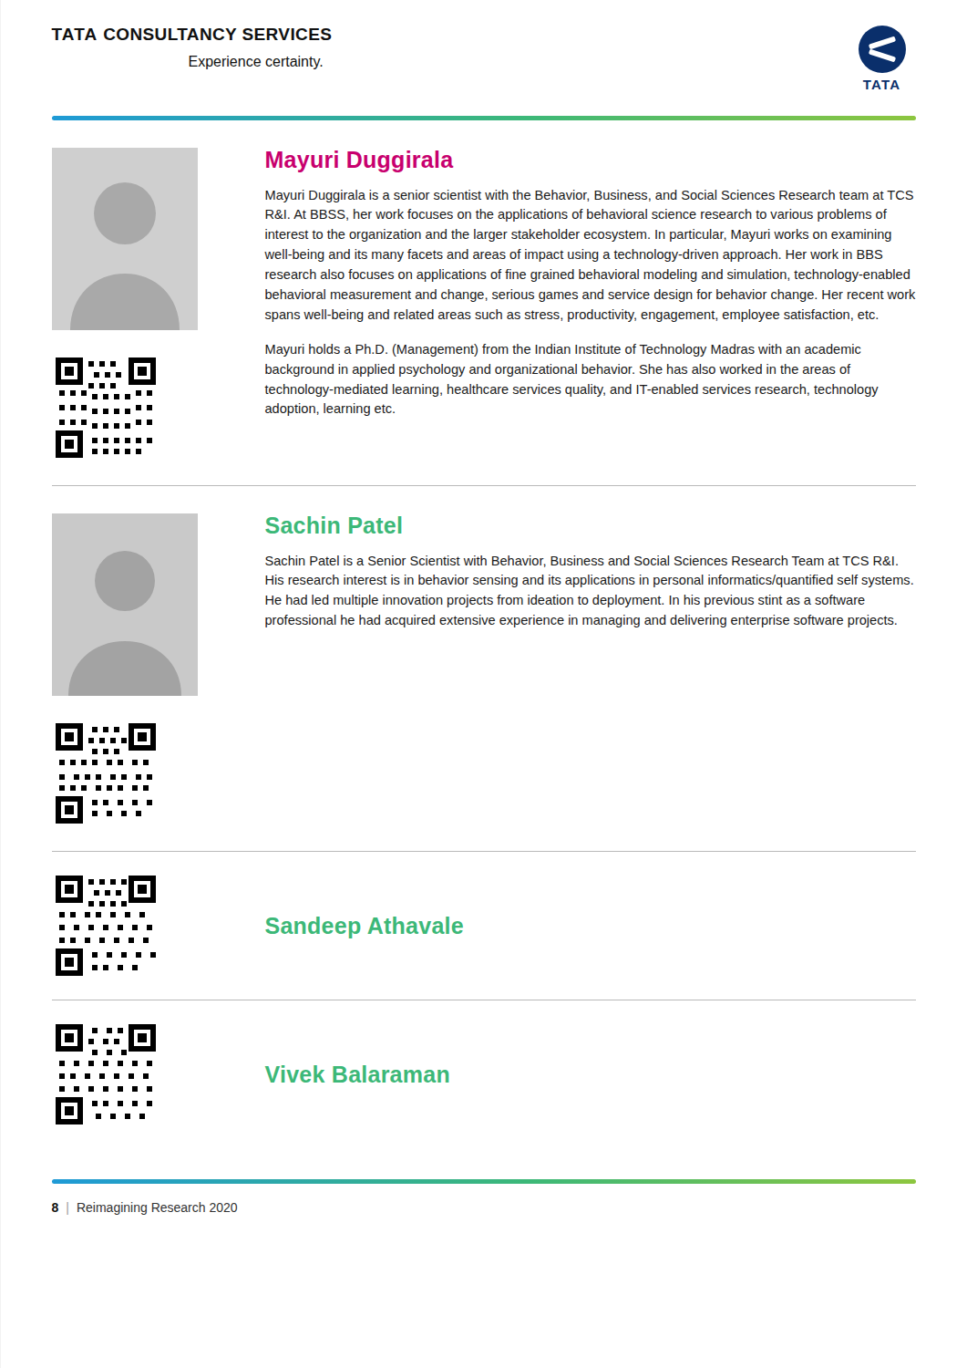TATA CONSULTANCY SERVICES
Experience certainty.
TATA
Mayuri Duggirala
Mayuri Duggirala is a senior scientist with the Behavior, Business, and Social Sciences Research team at TCS R&I. At BBSS, her work focuses on the applications of behavioral science research to various problems of interest to the organization and the larger stakeholder ecosystem. In particular, Mayuri works on examining well-being and its many facets and areas of impact using a technology-driven approach. Her work in BBS research also focuses on applications of fine grained behavioral modeling and simulation, technology-enabled behavioral measurement and change, serious games and service design for behavior change. Her recent work spans well-being and related areas such as stress, productivity, engagement, employee satisfaction, etc.
Mayuri holds a Ph.D. (Management) from the Indian Institute of Technology Madras with an academic background in applied psychology and organizational behavior. She has also worked in the areas of technology-mediated learning, healthcare services quality, and IT-enabled services research, technology adoption, learning etc.
Sachin Patel
Sachin Patel is a Senior Scientist with Behavior, Business and Social Sciences Research Team at TCS R&I. His research interest is in behavior sensing and its applications in personal informatics/quantified self systems. He had led multiple innovation projects from ideation to deployment. In his previous stint as a software professional he had acquired extensive experience in managing and delivering enterprise software projects.
Sandeep Athavale
Vivek Balaraman
8|Reimagining Research 2020